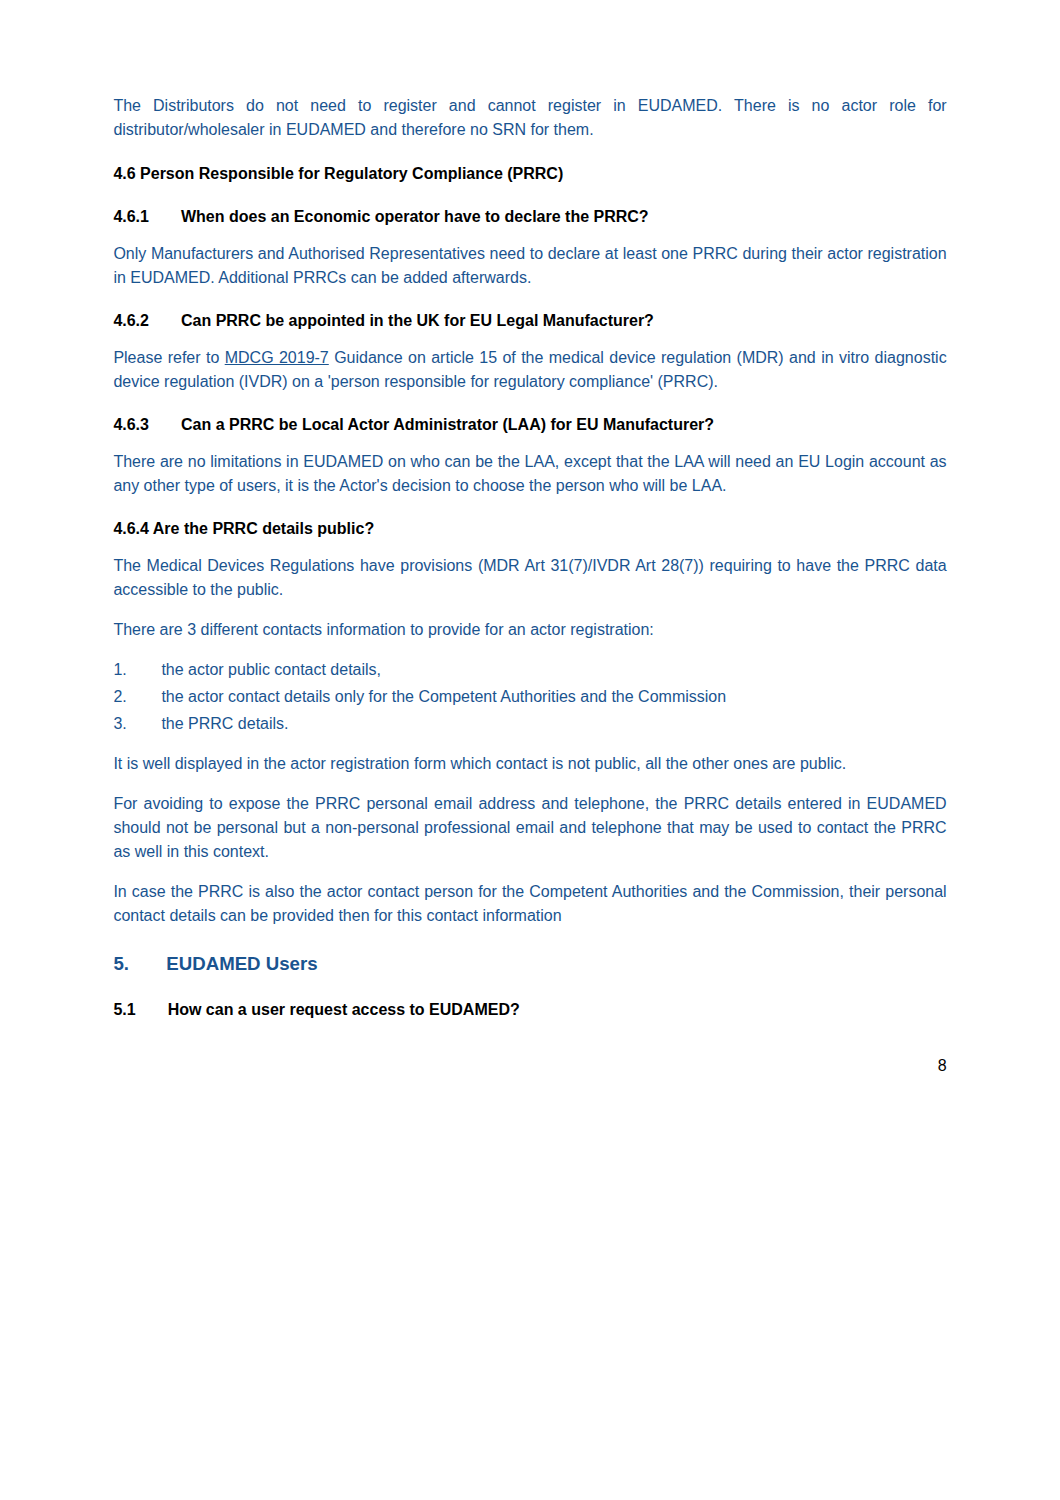The Distributors do not need to register and cannot register in EUDAMED. There is no actor role for distributor/wholesaler in EUDAMED and therefore no SRN for them.
4.6 Person Responsible for Regulatory Compliance (PRRC)
4.6.1 When does an Economic operator have to declare the PRRC?
Only Manufacturers and Authorised Representatives need to declare at least one PRRC during their actor registration in EUDAMED. Additional PRRCs can be added afterwards.
4.6.2 Can PRRC be appointed in the UK for EU Legal Manufacturer?
Please refer to MDCG 2019-7 Guidance on article 15 of the medical device regulation (MDR) and in vitro diagnostic device regulation (IVDR) on a 'person responsible for regulatory compliance' (PRRC).
4.6.3 Can a PRRC be Local Actor Administrator (LAA) for EU Manufacturer?
There are no limitations in EUDAMED on who can be the LAA, except that the LAA will need an EU Login account as any other type of users, it is the Actor's decision to choose the person who will be LAA.
4.6.4 Are the PRRC details public?
The Medical Devices Regulations have provisions (MDR Art 31(7)/IVDR Art 28(7)) requiring to have the PRRC data accessible to the public.
There are 3 different contacts information to provide for an actor registration:
1. the actor public contact details,
2. the actor contact details only for the Competent Authorities and the Commission
3. the PRRC details.
It is well displayed in the actor registration form which contact is not public, all the other ones are public.
For avoiding to expose the PRRC personal email address and telephone, the PRRC details entered in EUDAMED should not be personal but a non-personal professional email and telephone that may be used to contact the PRRC as well in this context.
In case the PRRC is also the actor contact person for the Competent Authorities and the Commission, their personal contact details can be provided then for this contact information
5. EUDAMED Users
5.1 How can a user request access to EUDAMED?
8